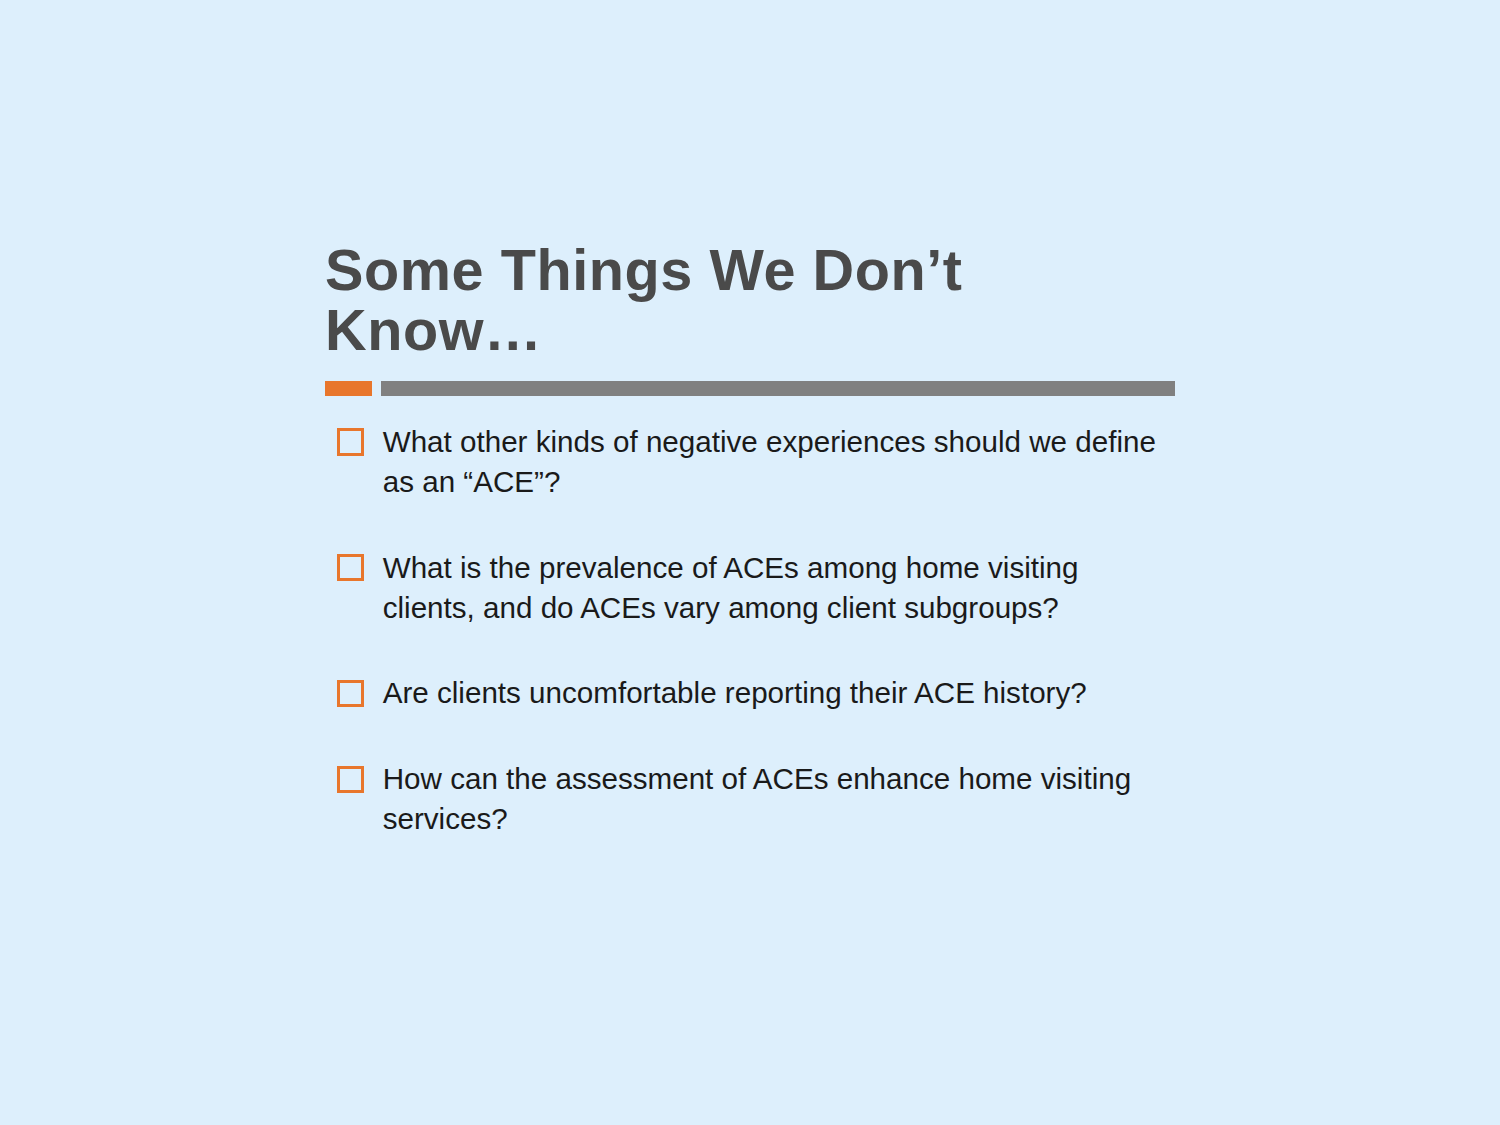Some Things We Don’t Know…
What other kinds of negative experiences should we define as an “ACE”?
What is the prevalence of ACEs among home visiting clients, and do ACEs vary among client subgroups?
Are clients uncomfortable reporting their ACE history?
How can the assessment of ACEs enhance home visiting services?